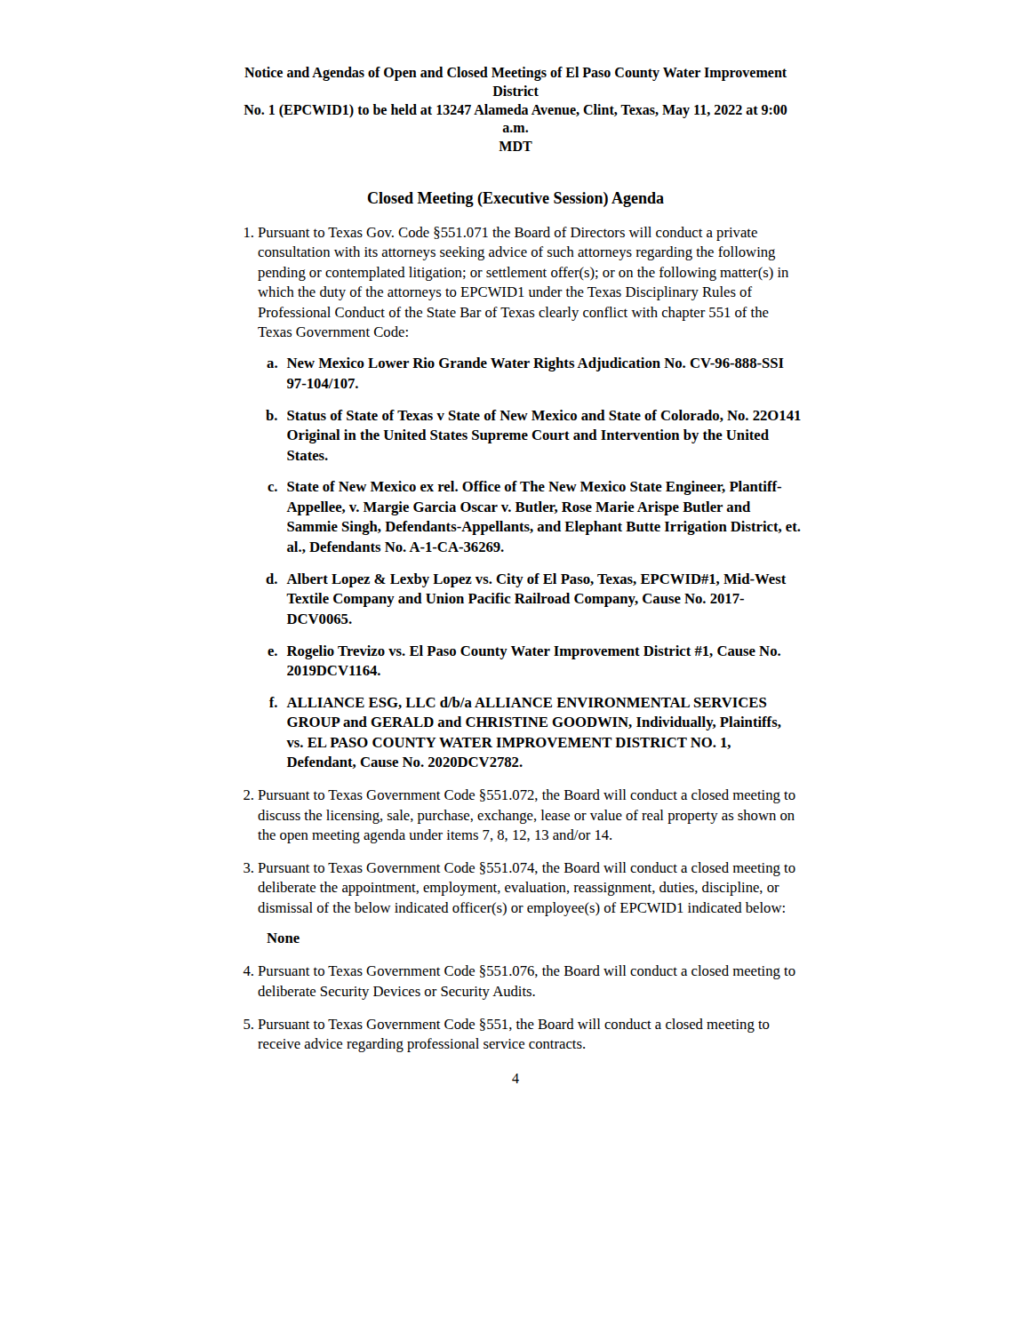Notice and Agendas of Open and Closed Meetings of El Paso County Water Improvement District
No. 1 (EPCWID1) to be held at 13247 Alameda Avenue, Clint, Texas, May 11, 2022 at 9:00 a.m.
MDT
Closed Meeting (Executive Session) Agenda
Pursuant to Texas Gov. Code §551.071 the Board of Directors will conduct a private consultation with its attorneys seeking advice of such attorneys regarding the following pending or contemplated litigation; or settlement offer(s); or on the following matter(s) in which the duty of the attorneys to EPCWID1 under the Texas Disciplinary Rules of Professional Conduct of the State Bar of Texas clearly conflict with chapter 551 of the Texas Government Code:
New Mexico Lower Rio Grande Water Rights Adjudication No. CV-96-888-SSI 97-104/107.
Status of State of Texas v State of New Mexico and State of Colorado, No. 22O141 Original in the United States Supreme Court and Intervention by the United States.
State of New Mexico ex rel. Office of The New Mexico State Engineer, Plantiff-Appellee, v. Margie Garcia Oscar v. Butler, Rose Marie Arispe Butler and Sammie Singh, Defendants-Appellants, and Elephant Butte Irrigation District, et. al., Defendants No. A-1-CA-36269.
Albert Lopez & Lexby Lopez vs. City of El Paso, Texas, EPCWID#1, Mid-West Textile Company and Union Pacific Railroad Company, Cause No. 2017-DCV0065.
Rogelio Trevizo vs. El Paso County Water Improvement District #1, Cause No. 2019DCV1164.
ALLIANCE ESG, LLC d/b/a ALLIANCE ENVIRONMENTAL SERVICES GROUP and GERALD and CHRISTINE GOODWIN, Individually, Plaintiffs, vs. EL PASO COUNTY WATER IMPROVEMENT DISTRICT NO. 1, Defendant, Cause No. 2020DCV2782.
Pursuant to Texas Government Code §551.072, the Board will conduct a closed meeting to discuss the licensing, sale, purchase, exchange, lease or value of real property as shown on the open meeting agenda under items 7, 8, 12, 13 and/or 14.
Pursuant to Texas Government Code §551.074, the Board will conduct a closed meeting to deliberate the appointment, employment, evaluation, reassignment, duties, discipline, or dismissal of the below indicated officer(s) or employee(s) of EPCWID1 indicated below:
None
Pursuant to Texas Government Code §551.076, the Board will conduct a closed meeting to deliberate Security Devices or Security Audits.
Pursuant to Texas Government Code §551, the Board will conduct a closed meeting to receive advice regarding professional service contracts.
4